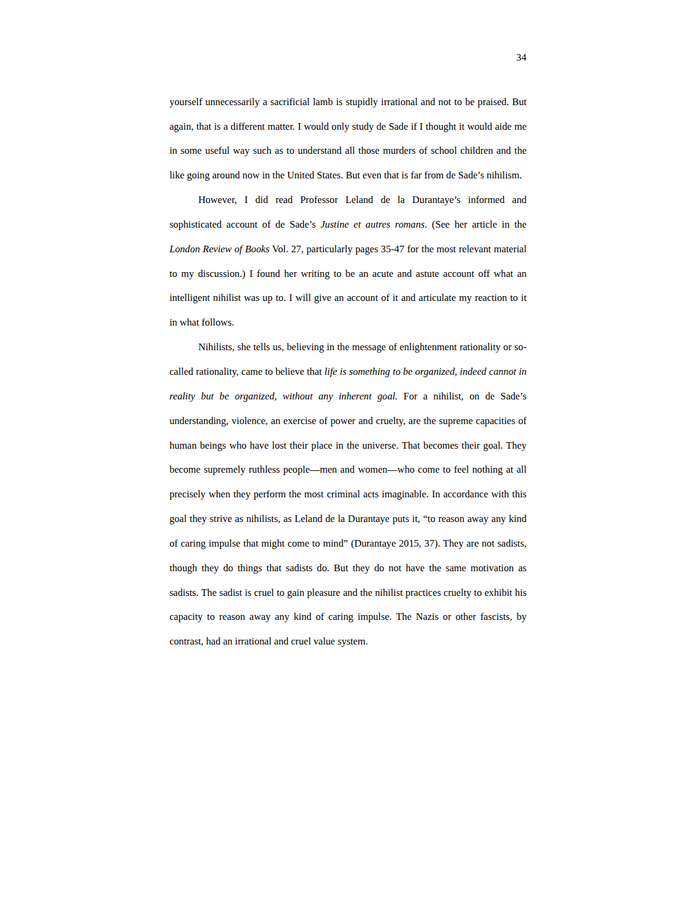34
yourself unnecessarily a sacrificial lamb is stupidly irrational and not to be praised. But again, that is a different matter. I would only study de Sade if I thought it would aide me in some useful way such as to understand all those murders of school children and the like going around now in the United States. But even that is far from de Sade’s nihilism.
However, I did read Professor Leland de la Durantaye’s informed and sophisticated account of de Sade’s Justine et autres romans. (See her article in the London Review of Books Vol. 27, particularly pages 35-47 for the most relevant material to my discussion.) I found her writing to be an acute and astute account off what an intelligent nihilist was up to. I will give an account of it and articulate my reaction to it in what follows.
Nihilists, she tells us, believing in the message of enlightenment rationality or so-called rationality, came to believe that life is something to be organized, indeed cannot in reality but be organized, without any inherent goal. For a nihilist, on de Sade’s understanding, violence, an exercise of power and cruelty, are the supreme capacities of human beings who have lost their place in the universe. That becomes their goal. They become supremely ruthless people—men and women—who come to feel nothing at all precisely when they perform the most criminal acts imaginable. In accordance with this goal they strive as nihilists, as Leland de la Durantaye puts it, “to reason away any kind of caring impulse that might come to mind” (Durantaye 2015, 37). They are not sadists, though they do things that sadists do. But they do not have the same motivation as sadists. The sadist is cruel to gain pleasure and the nihilist practices cruelty to exhibit his capacity to reason away any kind of caring impulse. The Nazis or other fascists, by contrast, had an irrational and cruel value system.